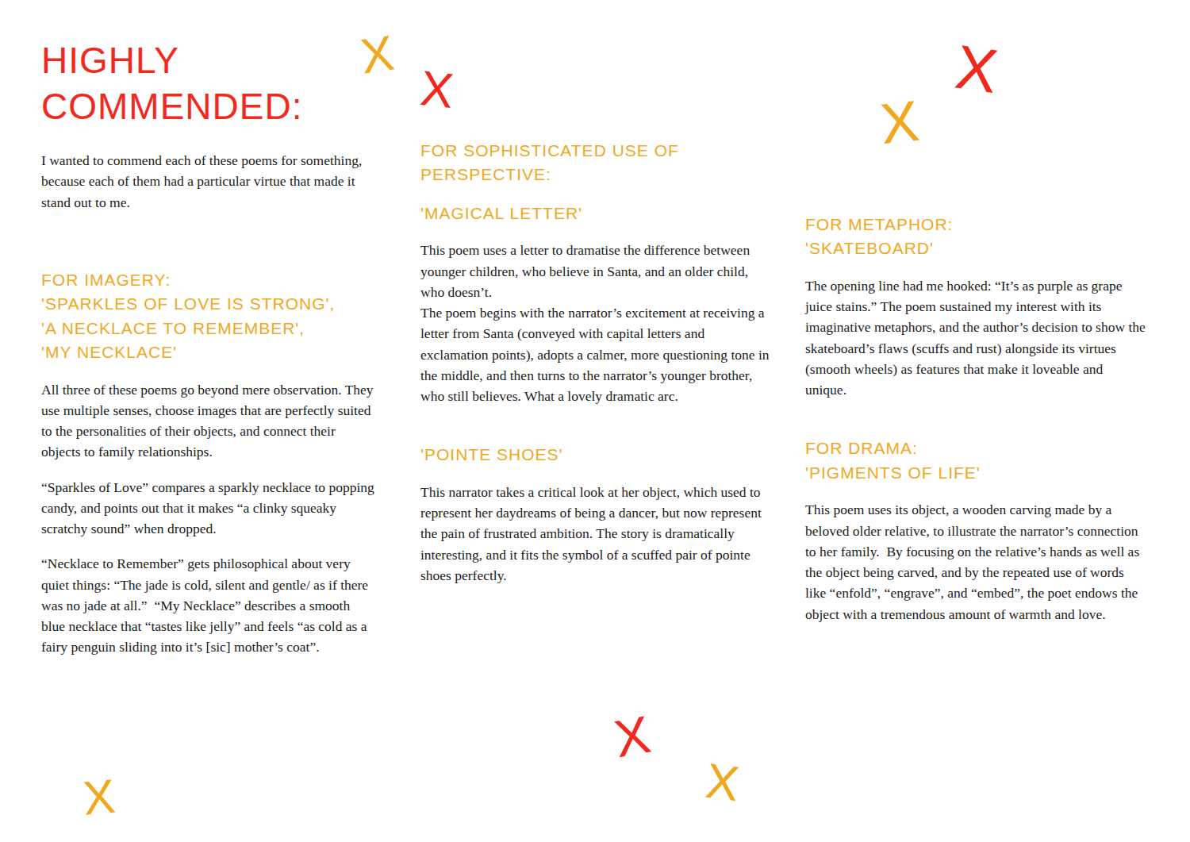X X X X X X X
Highly
Commended:
I wanted to commend each of these poems for something, because each of them had a particular virtue that made it stand out to me.
For imagery: 'Sparkles of Love is Strong', 'A Necklace to Remember', 'My Necklace'
All three of these poems go beyond mere observation. They use multiple senses, choose images that are perfectly suited to the personalities of their objects, and connect their objects to family relationships.
“Sparkles of Love” compares a sparkly necklace to popping candy, and points out that it makes “a clinky squeaky scratchy sound” when dropped.
“Necklace to Remember” gets philosophical about very quiet things: “The jade is cold, silent and gentle/ as if there was no jade at all.” “My Necklace” describes a smooth blue necklace that “tastes like jelly” and feels “as cold as a fairy penguin sliding into it’s [sic] mother’s coat”.
For sophisticated use of perspective:
'Magical Letter'
This poem uses a letter to dramatise the difference between younger children, who believe in Santa, and an older child, who doesn’t.
The poem begins with the narrator’s excitement at receiving a letter from Santa (conveyed with capital letters and exclamation points), adopts a calmer, more questioning tone in the middle, and then turns to the narrator’s younger brother, who still believes. What a lovely dramatic arc.
'Pointe Shoes'
This narrator takes a critical look at her object, which used to represent her daydreams of being a dancer, but now represent the pain of frustrated ambition. The story is dramatically interesting, and it fits the symbol of a scuffed pair of pointe shoes perfectly.
For metaphor:'Skateboard'
The opening line had me hooked: “It’s as purple as grape juice stains.” The poem sustained my interest with its imaginative metaphors, and the author’s decision to show the skateboard’s flaws (scuffs and rust) alongside its virtues (smooth wheels) as features that make it loveable and unique.
For drama:'Pigments of Life'
This poem uses its object, a wooden carving made by a beloved older relative, to illustrate the narrator’s connection to her family. By focusing on the relative’s hands as well as the object being carved, and by the repeated use of words like “enfold”, “engrave”, and “embed”, the poet endows the object with a tremendous amount of warmth and love.